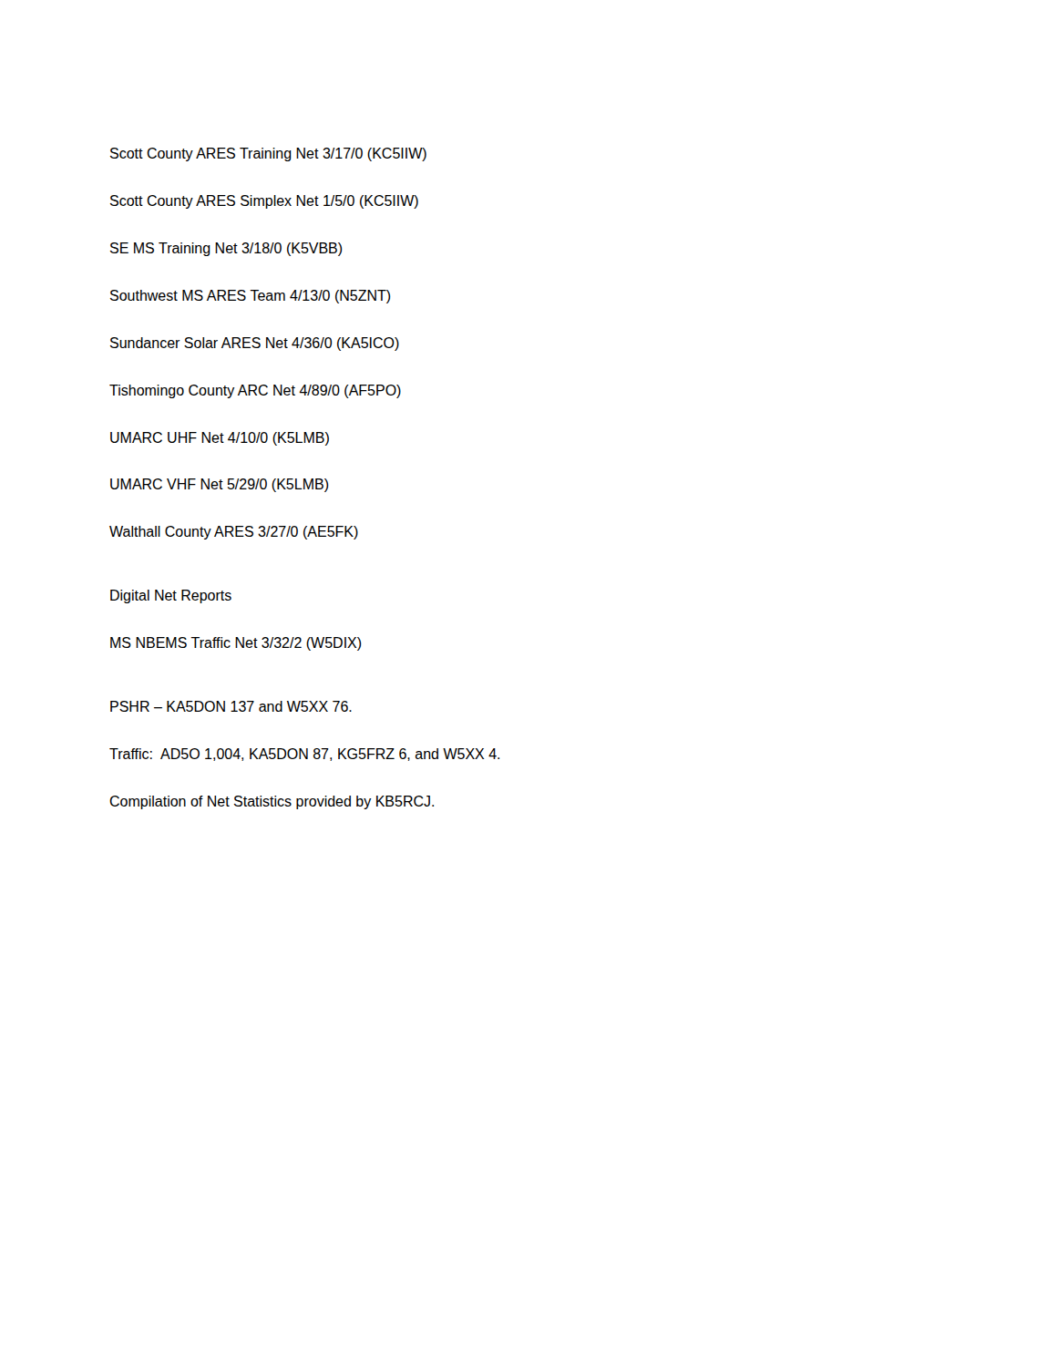Scott County ARES Training Net 3/17/0 (KC5IIW)
Scott County ARES Simplex Net 1/5/0 (KC5IIW)
SE MS Training Net 3/18/0 (K5VBB)
Southwest MS ARES Team 4/13/0 (N5ZNT)
Sundancer Solar ARES Net 4/36/0 (KA5ICO)
Tishomingo County ARC Net 4/89/0 (AF5PO)
UMARC UHF Net 4/10/0 (K5LMB)
UMARC VHF Net 5/29/0 (K5LMB)
Walthall County ARES 3/27/0 (AE5FK)
Digital Net Reports
MS NBEMS Traffic Net 3/32/2 (W5DIX)
PSHR – KA5DON 137 and W5XX 76.
Traffic: AD5O 1,004, KA5DON 87, KG5FRZ 6, and W5XX 4.
Compilation of Net Statistics provided by KB5RCJ.